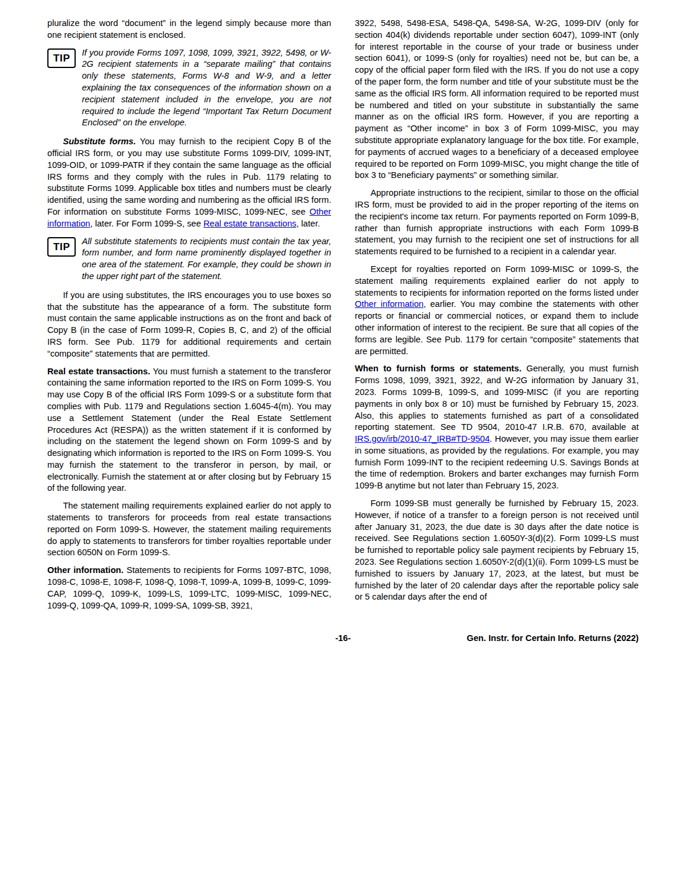pluralize the word “document” in the legend simply because more than one recipient statement is enclosed.
TIP
If you provide Forms 1097, 1098, 1099, 3921, 3922, 5498, or W-2G recipient statements in a “separate mailing” that contains only these statements, Forms W-8 and W-9, and a letter explaining the tax consequences of the information shown on a recipient statement included in the envelope, you are not required to include the legend “Important Tax Return Document Enclosed” on the envelope.
Substitute forms. You may furnish to the recipient Copy B of the official IRS form, or you may use substitute Forms 1099-DIV, 1099-INT, 1099-OID, or 1099-PATR if they contain the same language as the official IRS forms and they comply with the rules in Pub. 1179 relating to substitute Forms 1099. Applicable box titles and numbers must be clearly identified, using the same wording and numbering as the official IRS form. For information on substitute Forms 1099-MISC, 1099-NEC, see Other information, later. For Form 1099-S, see Real estate transactions, later.
TIP
All substitute statements to recipients must contain the tax year, form number, and form name prominently displayed together in one area of the statement. For example, they could be shown in the upper right part of the statement.
If you are using substitutes, the IRS encourages you to use boxes so that the substitute has the appearance of a form. The substitute form must contain the same applicable instructions as on the front and back of Copy B (in the case of Form 1099-R, Copies B, C, and 2) of the official IRS form. See Pub. 1179 for additional requirements and certain “composite” statements that are permitted.
Real estate transactions. You must furnish a statement to the transferor containing the same information reported to the IRS on Form 1099-S. You may use Copy B of the official IRS Form 1099-S or a substitute form that complies with Pub. 1179 and Regulations section 1.6045-4(m). You may use a Settlement Statement (under the Real Estate Settlement Procedures Act (RESPA)) as the written statement if it is conformed by including on the statement the legend shown on Form 1099-S and by designating which information is reported to the IRS on Form 1099-S. You may furnish the statement to the transferor in person, by mail, or electronically. Furnish the statement at or after closing but by February 15 of the following year.
The statement mailing requirements explained earlier do not apply to statements to transferors for proceeds from real estate transactions reported on Form 1099-S. However, the statement mailing requirements do apply to statements to transferors for timber royalties reportable under section 6050N on Form 1099-S.
Other information. Statements to recipients for Forms 1097-BTC, 1098, 1098-C, 1098-E, 1098-F, 1098-Q, 1098-T, 1099-A, 1099-B, 1099-C, 1099-CAP, 1099-Q, 1099-K, 1099-LS, 1099-LTC, 1099-MISC, 1099-NEC, 1099-Q, 1099-QA, 1099-R, 1099-SA, 1099-SB, 3921,
3922, 5498, 5498-ESA, 5498-QA, 5498-SA, W-2G, 1099-DIV (only for section 404(k) dividends reportable under section 6047), 1099-INT (only for interest reportable in the course of your trade or business under section 6041), or 1099-S (only for royalties) need not be, but can be, a copy of the official paper form filed with the IRS. If you do not use a copy of the paper form, the form number and title of your substitute must be the same as the official IRS form. All information required to be reported must be numbered and titled on your substitute in substantially the same manner as on the official IRS form. However, if you are reporting a payment as “Other income” in box 3 of Form 1099-MISC, you may substitute appropriate explanatory language for the box title. For example, for payments of accrued wages to a beneficiary of a deceased employee required to be reported on Form 1099-MISC, you might change the title of box 3 to “Beneficiary payments” or something similar.
Appropriate instructions to the recipient, similar to those on the official IRS form, must be provided to aid in the proper reporting of the items on the recipient's income tax return. For payments reported on Form 1099-B, rather than furnish appropriate instructions with each Form 1099-B statement, you may furnish to the recipient one set of instructions for all statements required to be furnished to a recipient in a calendar year.
Except for royalties reported on Form 1099-MISC or 1099-S, the statement mailing requirements explained earlier do not apply to statements to recipients for information reported on the forms listed under Other information, earlier. You may combine the statements with other reports or financial or commercial notices, or expand them to include other information of interest to the recipient. Be sure that all copies of the forms are legible. See Pub. 1179 for certain “composite” statements that are permitted.
When to furnish forms or statements. Generally, you must furnish Forms 1098, 1099, 3921, 3922, and W-2G information by January 31, 2023. Forms 1099-B, 1099-S, and 1099-MISC (if you are reporting payments in only box 8 or 10) must be furnished by February 15, 2023. Also, this applies to statements furnished as part of a consolidated reporting statement. See TD 9504, 2010-47 I.R.B. 670, available at IRS.gov/irb/2010-47_IRB#TD-9504. However, you may issue them earlier in some situations, as provided by the regulations. For example, you may furnish Form 1099-INT to the recipient redeeming U.S. Savings Bonds at the time of redemption. Brokers and barter exchanges may furnish Form 1099-B anytime but not later than February 15, 2023.
Form 1099-SB must generally be furnished by February 15, 2023. However, if notice of a transfer to a foreign person is not received until after January 31, 2023, the due date is 30 days after the date notice is received. See Regulations section 1.6050Y-3(d)(2). Form 1099-LS must be furnished to reportable policy sale payment recipients by February 15, 2023. See Regulations section 1.6050Y-2(d)(1)(ii). Form 1099-LS must be furnished to issuers by January 17, 2023, at the latest, but must be furnished by the later of 20 calendar days after the reportable policy sale or 5 calendar days after the end of
-16- Gen. Instr. for Certain Info. Returns (2022)